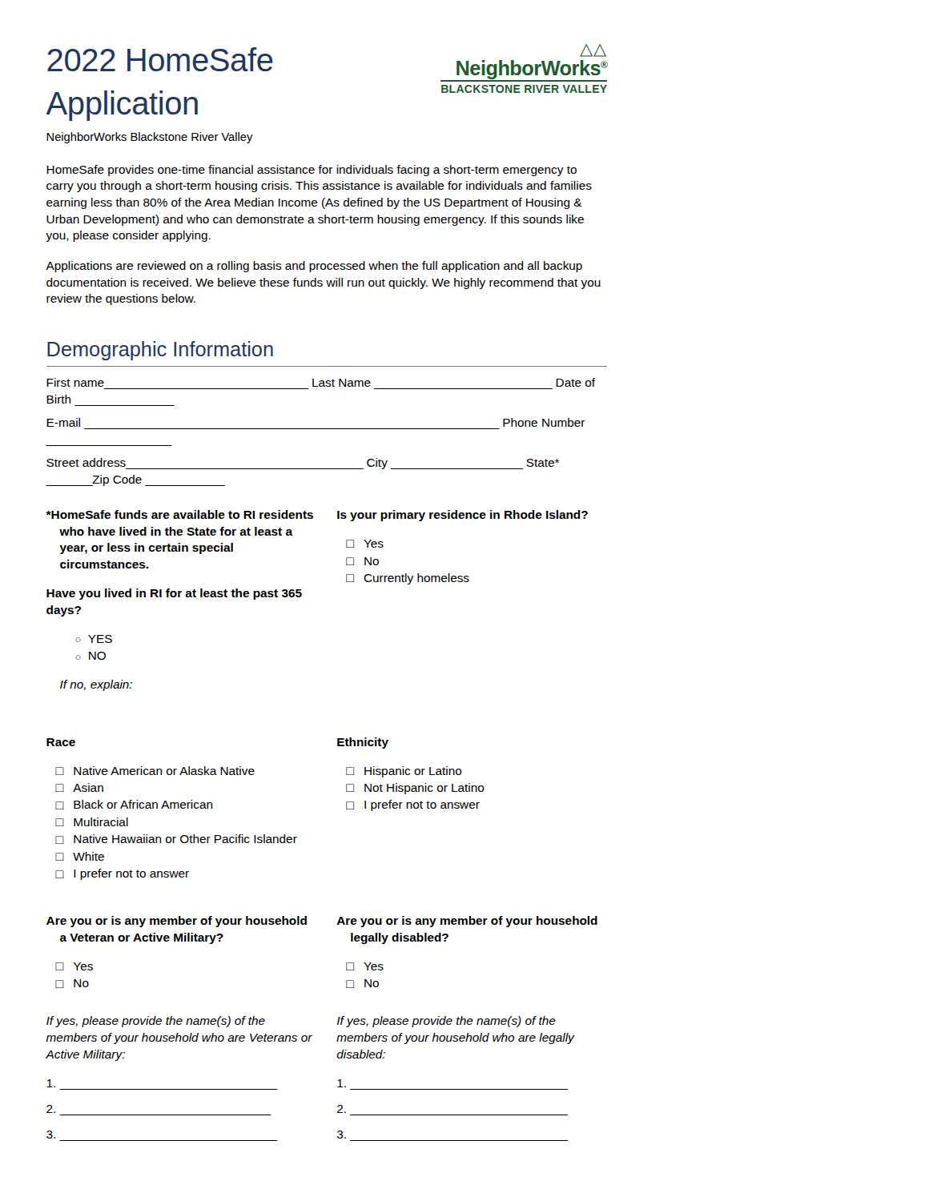2022 HomeSafe Application
NeighborWorks Blackstone River Valley
△△
NeighborWorks®
BLACKSTONE RIVER VALLEY
HomeSafe provides one-time financial assistance for individuals facing a short-term emergency to carry you through a short-term housing crisis. This assistance is available for individuals and families earning less than 80% of the Area Median Income (As defined by the US Department of Housing & Urban Development) and who can demonstrate a short-term housing emergency. If this sounds like you, please consider applying.
Applications are reviewed on a rolling basis and processed when the full application and all backup documentation is received. We believe these funds will run out quickly. We highly recommend that you review the questions below.
Demographic Information
First name_______________________________ Last Name ___________________________ Date of Birth _______________
E-mail _______________________________________________________________ Phone Number ___________________
Street address____________________________________ City ____________________ State* _______Zip Code ____________
*HomeSafe funds are available to RI residents who have lived in the State for at least a year, or less in certain special circumstances.
Have you lived in RI for at least the past 365 days?
YES
NO
If no, explain:
Is your primary residence in Rhode Island?
Yes
No
Currently homeless
Race
Native American or Alaska Native
Asian
Black or African American
Multiracial
Native Hawaiian or Other Pacific Islander
White
I prefer not to answer
Ethnicity
Hispanic or Latino
Not Hispanic or Latino
I prefer not to answer
Are you or is any member of your household a Veteran or Active Military?
Yes
No
If yes, please provide the name(s) of the members of your household who are Veterans or Active Military:
1. _________________________________
2. ________________________________
3. _________________________________
Are you or is any member of your household legally disabled?
Yes
No
If yes, please provide the name(s) of the members of your household who are legally disabled:
1. _________________________________
2. _________________________________
3. _________________________________